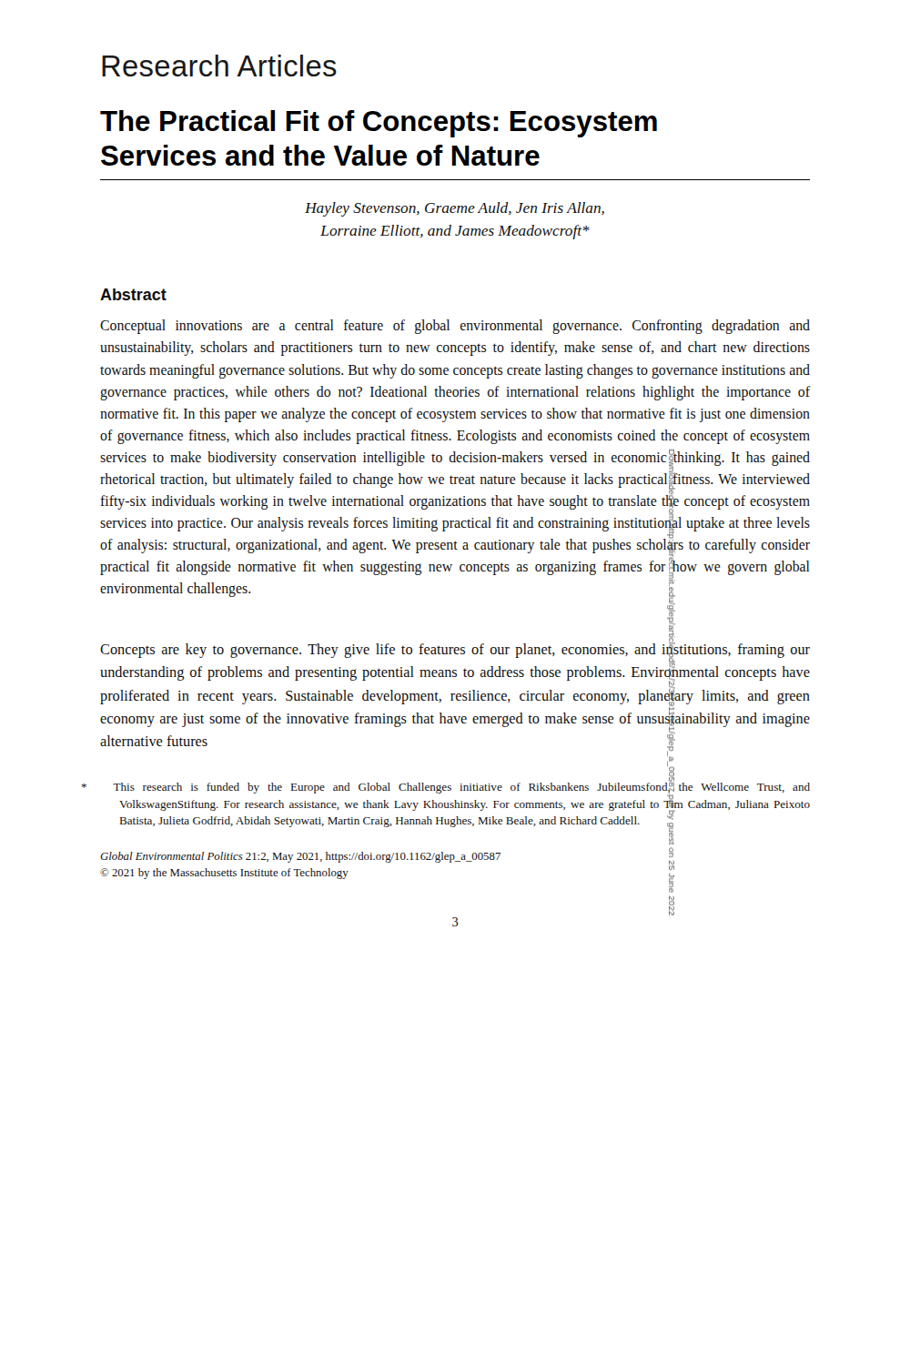Downloaded from http://direct.mit.edu/glep/article-pdf/21/2/3/1911391/glep_a_00587.pdf by guest on 25 June 2022
Research Articles
The Practical Fit of Concepts: Ecosystem
Services and the Value of Nature
Hayley Stevenson, Graeme Auld, Jen Iris Allan,
Lorraine Elliott, and James Meadowcroft*
Abstract
Conceptual innovations are a central feature of global environmental governance. Confronting degradation and unsustainability, scholars and practitioners turn to new concepts to identify, make sense of, and chart new directions towards meaningful governance solutions. But why do some concepts create lasting changes to governance institutions and governance practices, while others do not? Ideational theories of international relations highlight the importance of normative fit. In this paper we analyze the concept of ecosystem services to show that normative fit is just one dimension of governance fitness, which also includes practical fitness. Ecologists and economists coined the concept of ecosystem services to make biodiversity conservation intelligible to decision-makers versed in economic thinking. It has gained rhetorical traction, but ultimately failed to change how we treat nature because it lacks practical fitness. We interviewed fifty-six individuals working in twelve international organizations that have sought to translate the concept of ecosystem services into practice. Our analysis reveals forces limiting practical fit and constraining institutional uptake at three levels of analysis: structural, organizational, and agent. We present a cautionary tale that pushes scholars to carefully consider practical fit alongside normative fit when suggesting new concepts as organizing frames for how we govern global environmental challenges.
Concepts are key to governance. They give life to features of our planet, economies, and institutions, framing our understanding of problems and presenting potential means to address those problems. Environmental concepts have proliferated in recent years. Sustainable development, resilience, circular economy, planetary limits, and green economy are just some of the innovative framings that have emerged to make sense of unsustainability and imagine alternative futures
*This research is funded by the Europe and Global Challenges initiative of Riksbankens Jubileumsfond, the Wellcome Trust, and VolkswagenStiftung. For research assistance, we thank Lavy Khoushinsky. For comments, we are grateful to Tim Cadman, Juliana Peixoto Batista, Julieta Godfrid, Abidah Setyowati, Martin Craig, Hannah Hughes, Mike Beale, and Richard Caddell.
Global Environmental Politics 21:2, May 2021, https://doi.org/10.1162/glep_a_00587
© 2021 by the Massachusetts Institute of Technology
3